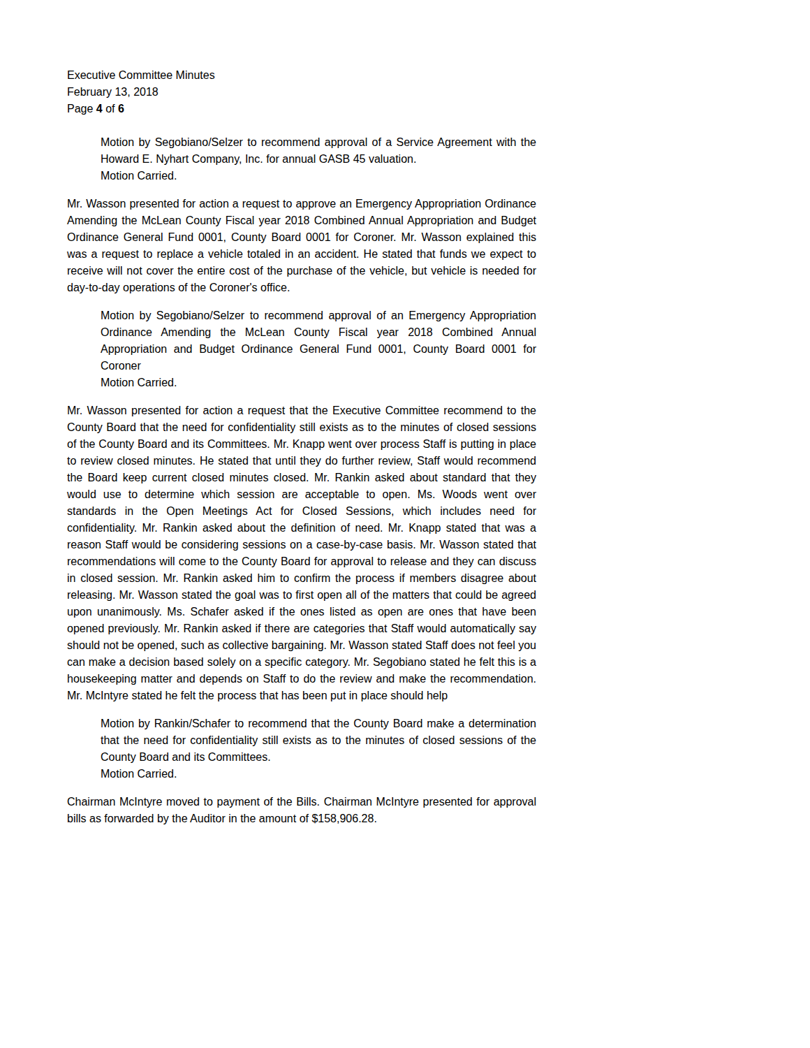Executive Committee Minutes
February 13, 2018
Page 4 of 6
Motion by Segobiano/Selzer to recommend approval of a Service Agreement with the Howard E. Nyhart Company, Inc. for annual GASB 45 valuation.
Motion Carried.
Mr. Wasson presented for action a request to approve an Emergency Appropriation Ordinance Amending the McLean County Fiscal year 2018 Combined Annual Appropriation and Budget Ordinance General Fund 0001, County Board 0001 for Coroner. Mr. Wasson explained this was a request to replace a vehicle totaled in an accident. He stated that funds we expect to receive will not cover the entire cost of the purchase of the vehicle, but vehicle is needed for day-to-day operations of the Coroner's office.
Motion by Segobiano/Selzer to recommend approval of an Emergency Appropriation Ordinance Amending the McLean County Fiscal year 2018 Combined Annual Appropriation and Budget Ordinance General Fund 0001, County Board 0001 for Coroner
Motion Carried.
Mr. Wasson presented for action a request that the Executive Committee recommend to the County Board that the need for confidentiality still exists as to the minutes of closed sessions of the County Board and its Committees. Mr. Knapp went over process Staff is putting in place to review closed minutes. He stated that until they do further review, Staff would recommend the Board keep current closed minutes closed. Mr. Rankin asked about standard that they would use to determine which session are acceptable to open. Ms. Woods went over standards in the Open Meetings Act for Closed Sessions, which includes need for confidentiality. Mr. Rankin asked about the definition of need. Mr. Knapp stated that was a reason Staff would be considering sessions on a case-by-case basis. Mr. Wasson stated that recommendations will come to the County Board for approval to release and they can discuss in closed session. Mr. Rankin asked him to confirm the process if members disagree about releasing. Mr. Wasson stated the goal was to first open all of the matters that could be agreed upon unanimously. Ms. Schafer asked if the ones listed as open are ones that have been opened previously. Mr. Rankin asked if there are categories that Staff would automatically say should not be opened, such as collective bargaining. Mr. Wasson stated Staff does not feel you can make a decision based solely on a specific category. Mr. Segobiano stated he felt this is a housekeeping matter and depends on Staff to do the review and make the recommendation. Mr. McIntyre stated he felt the process that has been put in place should help
Motion by Rankin/Schafer to recommend that the County Board make a determination that the need for confidentiality still exists as to the minutes of closed sessions of the County Board and its Committees.
Motion Carried.
Chairman McIntyre moved to payment of the Bills. Chairman McIntyre presented for approval bills as forwarded by the Auditor in the amount of $158,906.28.